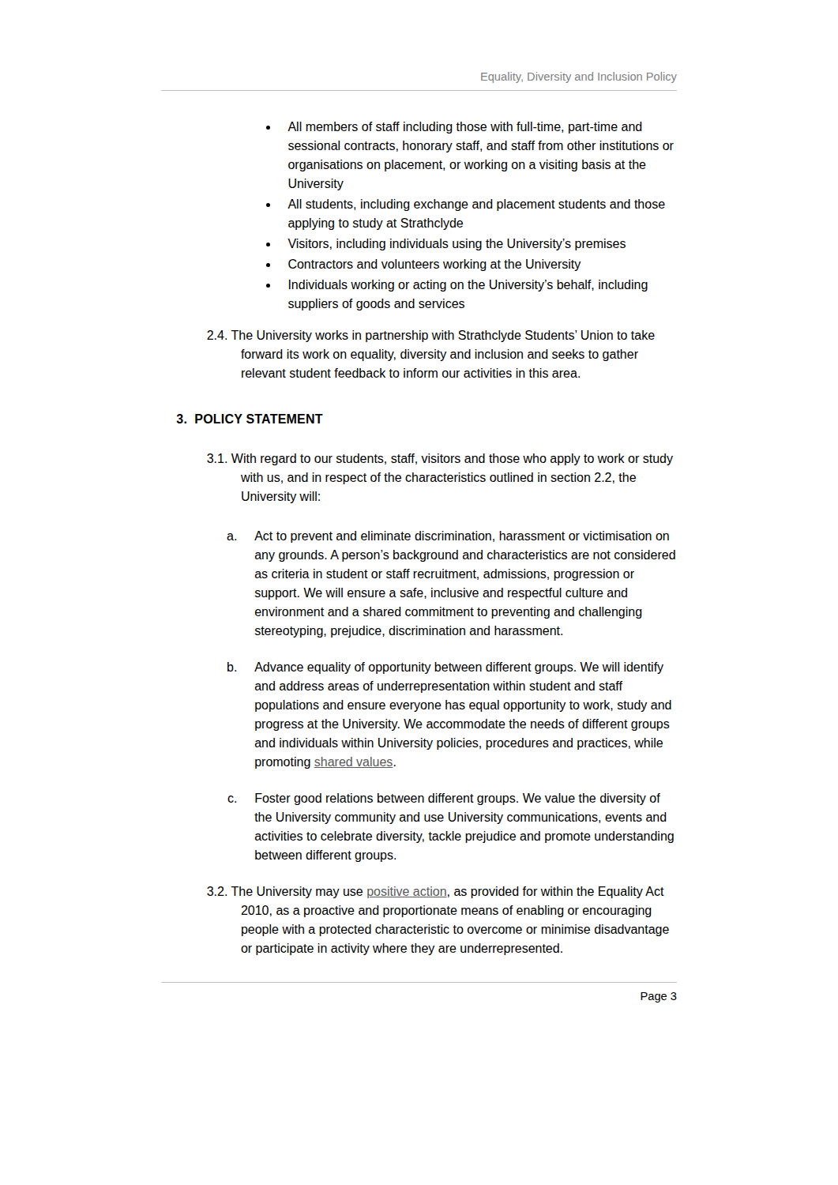Equality, Diversity and Inclusion Policy
All members of staff including those with full-time, part-time and sessional contracts, honorary staff, and staff from other institutions or organisations on placement, or working on a visiting basis at the University
All students, including exchange and placement students and those applying to study at Strathclyde
Visitors, including individuals using the University’s premises
Contractors and volunteers working at the University
Individuals working or acting on the University’s behalf, including suppliers of goods and services
2.4. The University works in partnership with Strathclyde Students’ Union to take forward its work on equality, diversity and inclusion and seeks to gather relevant student feedback to inform our activities in this area.
3. POLICY STATEMENT
3.1. With regard to our students, staff, visitors and those who apply to work or study with us, and in respect of the characteristics outlined in section 2.2, the University will:
Act to prevent and eliminate discrimination, harassment or victimisation on any grounds. A person’s background and characteristics are not considered as criteria in student or staff recruitment, admissions, progression or support. We will ensure a safe, inclusive and respectful culture and environment and a shared commitment to preventing and challenging stereotyping, prejudice, discrimination and harassment.
Advance equality of opportunity between different groups. We will identify and address areas of underrepresentation within student and staff populations and ensure everyone has equal opportunity to work, study and progress at the University. We accommodate the needs of different groups and individuals within University policies, procedures and practices, while promoting shared values.
Foster good relations between different groups. We value the diversity of the University community and use University communications, events and activities to celebrate diversity, tackle prejudice and promote understanding between different groups.
3.2. The University may use positive action, as provided for within the Equality Act 2010, as a proactive and proportionate means of enabling or encouraging people with a protected characteristic to overcome or minimise disadvantage or participate in activity where they are underrepresented.
Page 3